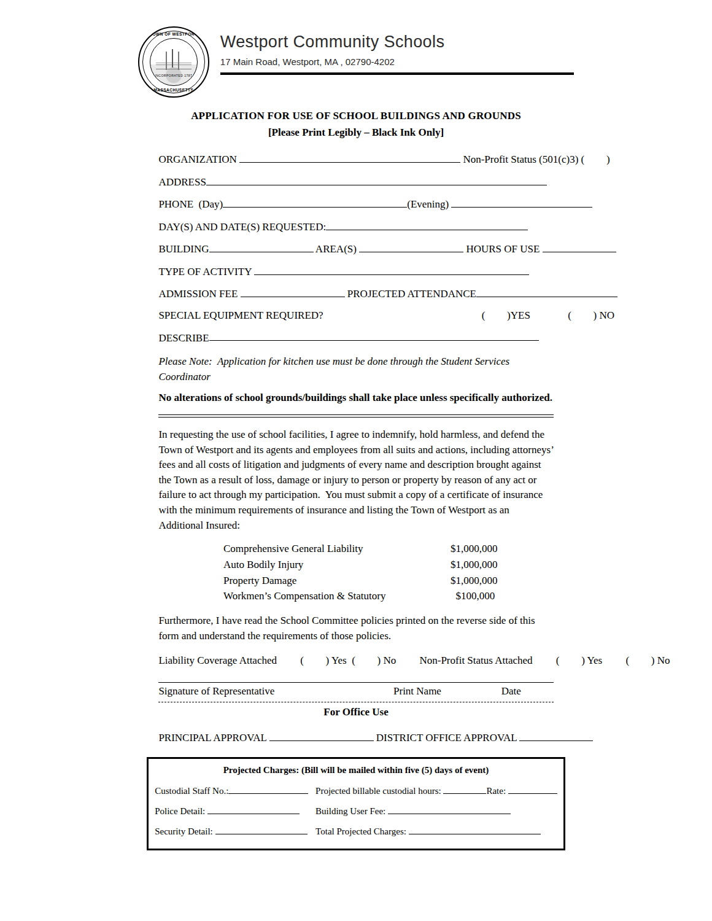TOWN OF WESTPORT
INCORPORATED 1787
MASSACHUSETTS
Westport Community Schools
17 Main Road, Westport, MA , 02790-4202
APPLICATION FOR USE OF SCHOOL BUILDINGS AND GROUNDS
[Please Print Legibly – Black Ink Only]
ORGANIZATION Non-Profit Status (501(c)3) ( )
ADDRESS
PHONE (Day) (Evening)
DAY(S) AND DATE(S) REQUESTED:
BUILDING AREA(S) HOURS OF USE
TYPE OF ACTIVITY
ADMISSION FEE PROJECTED ATTENDANCE
SPECIAL EQUIPMENT REQUIRED? ( )YES ( ) NO
DESCRIBE
Please Note: Application for kitchen use must be done through the Student Services Coordinator
No alterations of school grounds/buildings shall take place unless specifically authorized.
In requesting the use of school facilities, I agree to indemnify, hold harmless, and defend the Town of Westport and its agents and employees from all suits and actions, including attorneys’ fees and all costs of litigation and judgments of every name and description brought against the Town as a result of loss, damage or injury to person or property by reason of any act or failure to act through my participation. You must submit a copy of a certificate of insurance with the minimum requirements of insurance and listing the Town of Westport as an Additional Insured:
| Comprehensive General Liability | $1,000,000 |
| Auto Bodily Injury | $1,000,000 |
| Property Damage | $1,000,000 |
| Workmen’s Compensation & Statutory | $100,000 |
Furthermore, I have read the School Committee policies printed on the reverse side of this form and understand the requirements of those policies.
Liability Coverage Attached ( ) Yes ( ) No Non-Profit Status Attached ( ) Yes ( ) No
Signature of Representative Print Name Date
For Office Use
PRINCIPAL APPROVAL DISTRICT OFFICE APPROVAL
Projected Charges: (Bill will be mailed within five (5) days of event)
| Custodial Staff No.: | Projected billable custodial hours: Rate: |
| Police Detail: | Building User Fee: |
| Security Detail: | Total Projected Charges: |